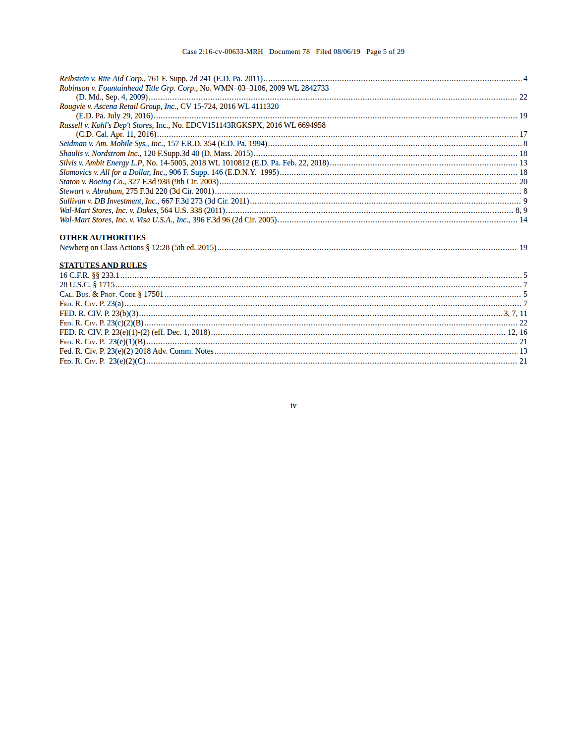Case 2:16-cv-00633-MRH Document 78 Filed 08/06/19 Page 5 of 29
Reibstein v. Rite Aid Corp., 761 F. Supp. 2d 241 (E.D. Pa. 2011) 4
Robinson v. Fountainhead Title Grp. Corp., No. WMN–03–3106, 2009 WL 2842733 (D. Md., Sep. 4, 2009) 22
Rougvie v. Ascena Retail Group, Inc., CV 15-724, 2016 WL 4111320 (E.D. Pa. July 29, 2016) 19
Russell v. Kohl's Dep't Stores, Inc., No. EDCV151143RGKSPX, 2016 WL 6694958 (C.D. Cal. Apr. 11, 2016) 17
Seidman v. Am. Mobile Sys., Inc., 157 F.R.D. 354 (E.D. Pa. 1994) 8
Shaulis v. Nordstrom Inc., 120 F.Supp.3d 40 (D. Mass. 2015) 18
Silvis v. Ambit Energy L.P, No. 14-5005, 2018 WL 1010812 (E.D. Pa. Feb. 22, 2018) 13
Slomovics v. All for a Dollar, Inc., 906 F. Supp. 146 (E.D.N.Y. 1995) 18
Staton v. Boeing Co., 327 F.3d 938 (9th Cir. 2003) 20
Stewart v. Abraham, 275 F.3d 220 (3d Cir. 2001) 8
Sullivan v. DB Investment, Inc., 667 F.3d 273 (3d Cir. 2011) 9
Wal-Mart Stores, Inc. v. Dukes, 564 U.S. 338 (2011) 8, 9
Wal-Mart Stores, Inc. v. Visa U.S.A., Inc., 396 F.3d 96 (2d Cir. 2005) 14
Other Authorities
Newberg on Class Actions § 12:28 (5th ed. 2015) 19
Statutes and Rules
16 C.F.R. §§ 233.1 5
28 U.S.C. § 1715 7
Cal. Bus. & Prof. Code § 17501 5
Fed. R. Civ. P. 23(a) 7
FED. R. CIV. P. 23(b)(3) 3, 7, 11
Fed. R. Civ. P. 23(c)(2)(B) 22
FED. R. CIV. P. 23(e)(1)-(2) (eff. Dec. 1, 2018) 12, 16
Fed. R. Civ. P. 23(e)(1)(B) 21
Fed. R. Civ. P. 23(e)(2) 2018 Adv. Comm. Notes 13
Fed. R. Civ. P. 23(e)(2)(C) 21
iv